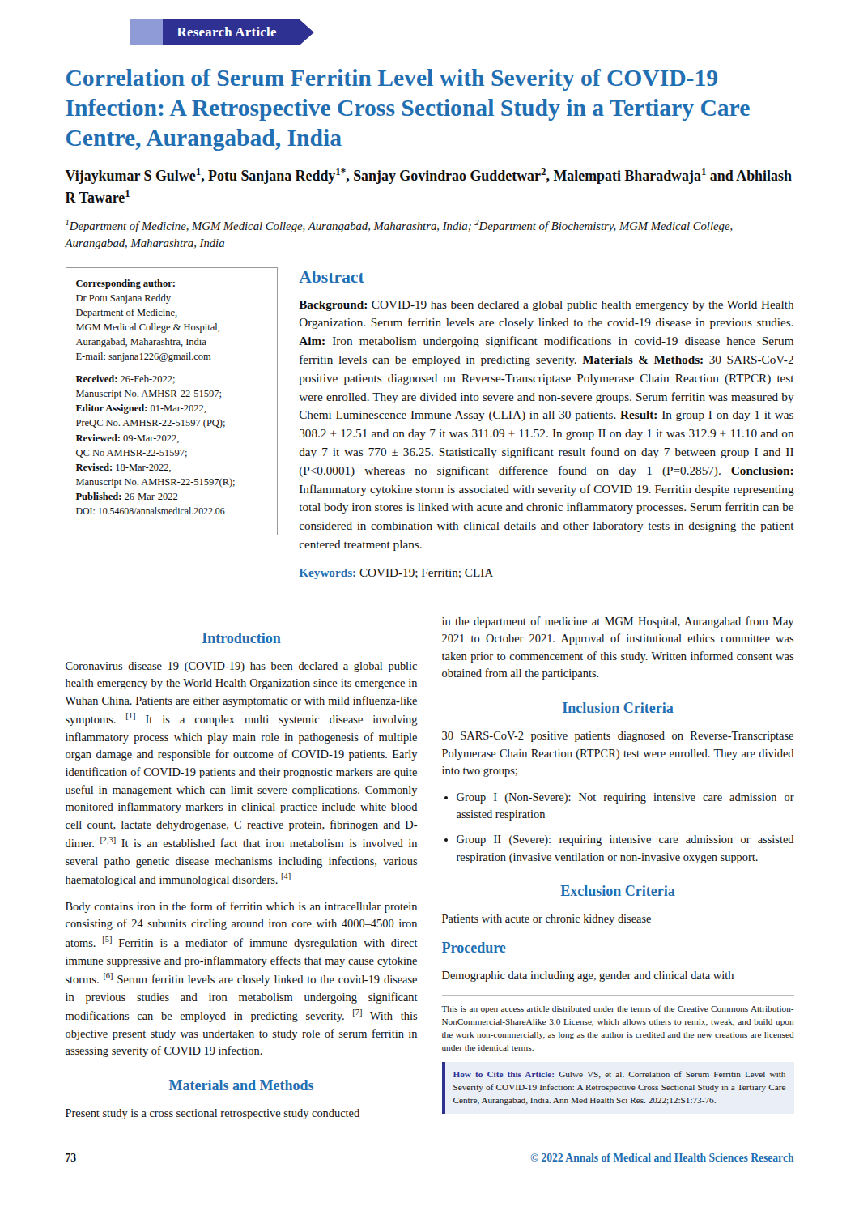Research Article
Correlation of Serum Ferritin Level with Severity of COVID-19 Infection: A Retrospective Cross Sectional Study in a Tertiary Care Centre, Aurangabad, India
Vijaykumar S Gulwe1, Potu Sanjana Reddy1*, Sanjay Govindrao Guddetwar2, Malempati Bharadwaja1 and Abhilash R Taware1
1Department of Medicine, MGM Medical College, Aurangabad, Maharashtra, India; 2Department of Biochemistry, MGM Medical College, Aurangabad, Maharashtra, India
Corresponding author:
Dr Potu Sanjana Reddy
Department of Medicine,
MGM Medical College & Hospital,
Aurangabad, Maharashtra, India
E-mail: sanjana1226@gmail.com
Received: 26-Feb-2022;
Manuscript No. AMHSR-22-51597;
Editor Assigned: 01-Mar-2022,
PreQC No. AMHSR-22-51597 (PQ);
Reviewed: 09-Mar-2022,
QC No AMHSR-22-51597;
Revised: 18-Mar-2022,
Manuscript No. AMHSR-22-51597(R);
Published: 26-Mar-2022
DOI: 10.54608/annalsmedical.2022.06
Abstract
Background: COVID-19 has been declared a global public health emergency by the World Health Organization. Serum ferritin levels are closely linked to the covid-19 disease in previous studies. Aim: Iron metabolism undergoing significant modifications in covid-19 disease hence Serum ferritin levels can be employed in predicting severity. Materials & Methods: 30 SARS-CoV-2 positive patients diagnosed on Reverse-Transcriptase Polymerase Chain Reaction (RTPCR) test were enrolled. They are divided into severe and non-severe groups. Serum ferritin was measured by Chemi Luminescence Immune Assay (CLIA) in all 30 patients. Result: In group I on day 1 it was 308.2 ± 12.51 and on day 7 it was 311.09 ± 11.52. In group II on day 1 it was 312.9 ± 11.10 and on day 7 it was 770 ± 36.25. Statistically significant result found on day 7 between group I and II (P<0.0001) whereas no significant difference found on day 1 (P=0.2857). Conclusion: Inflammatory cytokine storm is associated with severity of COVID 19. Ferritin despite representing total body iron stores is linked with acute and chronic inflammatory processes. Serum ferritin can be considered in combination with clinical details and other laboratory tests in designing the patient centered treatment plans.
Keywords: COVID-19; Ferritin; CLIA
Introduction
Coronavirus disease 19 (COVID-19) has been declared a global public health emergency by the World Health Organization since its emergence in Wuhan China. Patients are either asymptomatic or with mild influenza-like symptoms. [1] It is a complex multi systemic disease involving inflammatory process which play main role in pathogenesis of multiple organ damage and responsible for outcome of COVID-19 patients. Early identification of COVID-19 patients and their prognostic markers are quite useful in management which can limit severe complications. Commonly monitored inflammatory markers in clinical practice include white blood cell count, lactate dehydrogenase, C reactive protein, fibrinogen and D-dimer. [2,3] It is an established fact that iron metabolism is involved in several patho genetic disease mechanisms including infections, various haematological and immunological disorders. [4]
Body contains iron in the form of ferritin which is an intracellular protein consisting of 24 subunits circling around iron core with 4000–4500 iron atoms. [5] Ferritin is a mediator of immune dysregulation with direct immune suppressive and pro-inflammatory effects that may cause cytokine storms. [6] Serum ferritin levels are closely linked to the covid-19 disease in previous studies and iron metabolism undergoing significant modifications can be employed in predicting severity. [7] With this objective present study was undertaken to study role of serum ferritin in assessing severity of COVID 19 infection.
Materials and Methods
Present study is a cross sectional retrospective study conducted
in the department of medicine at MGM Hospital, Aurangabad from May 2021 to October 2021. Approval of institutional ethics committee was taken prior to commencement of this study. Written informed consent was obtained from all the participants.
Inclusion Criteria
30 SARS-CoV-2 positive patients diagnosed on Reverse-Transcriptase Polymerase Chain Reaction (RTPCR) test were enrolled. They are divided into two groups;
Group I (Non-Severe): Not requiring intensive care admission or assisted respiration
Group II (Severe): requiring intensive care admission or assisted respiration (invasive ventilation or non-invasive oxygen support.
Exclusion Criteria
Patients with acute or chronic kidney disease
Procedure
Demographic data including age, gender and clinical data with
This is an open access article distributed under the terms of the Creative Commons Attribution-NonCommercial-ShareAlike 3.0 License, which allows others to remix, tweak, and build upon the work non-commercially, as long as the author is credited and the new creations are licensed under the identical terms.
How to Cite this Article: Gulwe VS, et al. Correlation of Serum Ferritin Level with Severity of COVID-19 Infection: A Retrospective Cross Sectional Study in a Tertiary Care Centre, Aurangabad, India. Ann Med Health Sci Res. 2022;12:S1:73-76.
73
© 2022 Annals of Medical and Health Sciences Research